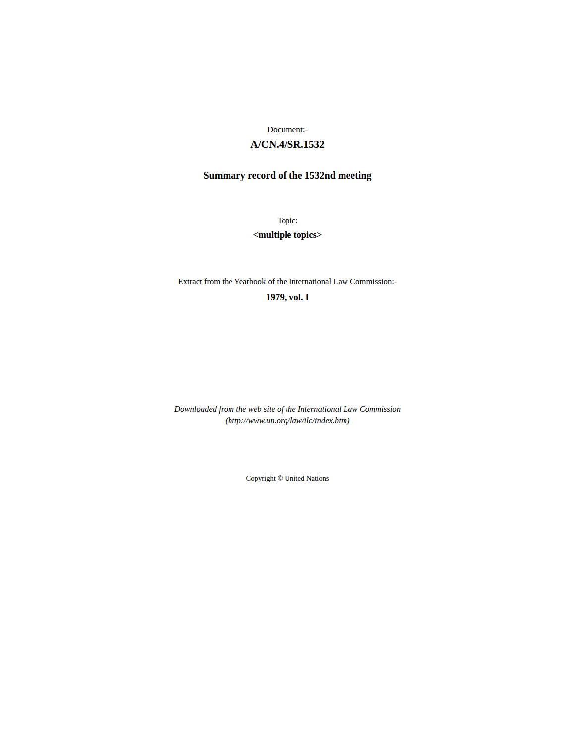Document:-
A/CN.4/SR.1532
Summary record of the 1532nd meeting
Topic:
<multiple topics>
Extract from the Yearbook of the International Law Commission:-
1979, vol. I
Downloaded from the web site of the International Law Commission (http://www.un.org/law/ilc/index.htm)
Copyright © United Nations